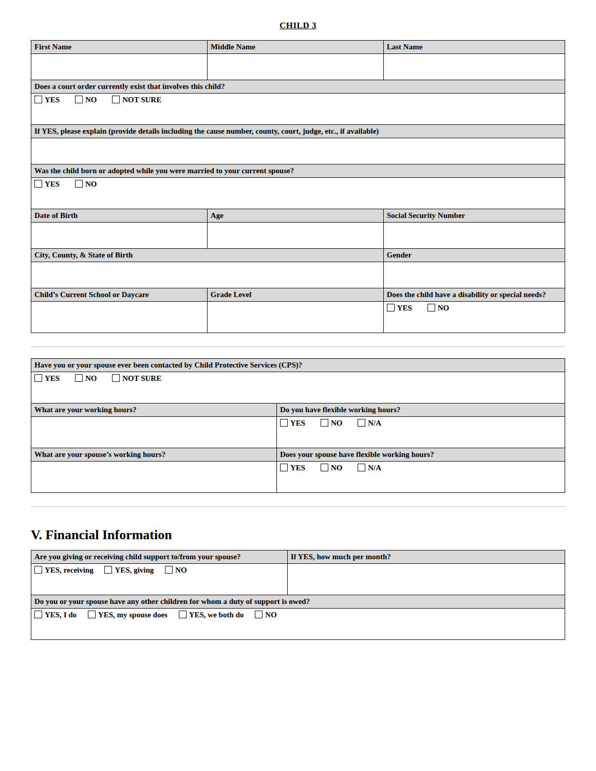CHILD 3
| First Name | Middle Name | Last Name |
| Does a court order currently exist that involves this child? |
| YES NO NOT SURE |
| If YES, please explain (provide details including the cause number, county, court, judge, etc., if available) |
| Was the child born or adopted while you were married to your current spouse? |
| YES NO |
| Date of Birth | Age | Social Security Number |
| City, County, & State of Birth | Gender |
| Child’s Current School or Daycare | Grade Level | Does the child have a disability or special needs? |
| | | YES NO |
| Have you or your spouse ever been contacted by Child Protective Services (CPS)? |
| YES NO NOT SURE |
| What are your working hours? | Do you have flexible working hours? |
| | YES NO N/A |
| What are your spouse’s working hours? | Does your spouse have flexible working hours? |
| | YES NO N/A |
V. Financial Information
| Are you giving or receiving child support to/from your spouse? | If YES, how much per month? |
| YES, receiving YES, giving NO | |
| Do you or your spouse have any other children for whom a duty of support is owed? |
| YES, I do YES, my spouse does YES, we both do NO |